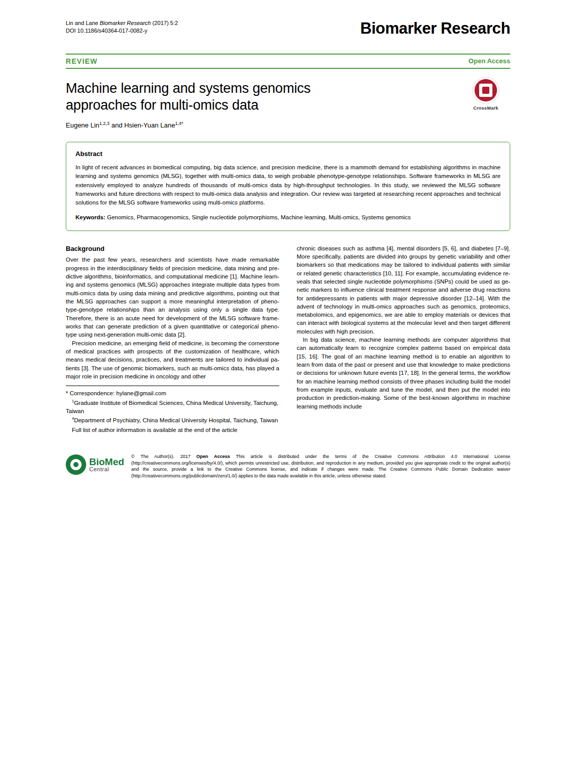Lin and Lane Biomarker Research (2017) 5:2
DOI 10.1186/s40364-017-0082-y
Biomarker Research
REVIEW
Open Access
CrossMark
Machine learning and systems genomics
approaches for multi-omics data
Eugene Lin1,2,3 and Hsien-Yuan Lane1,4*
Abstract
In light of recent advances in biomedical computing, big data science, and precision medicine, there is a mammoth demand for establishing algorithms in machine learning and systems genomics (MLSG), together with multi-omics data, to weigh probable phenotype-genotype relationships. Software frameworks in MLSG are extensively employed to analyze hundreds of thousands of multi-omics data by high-throughput technologies. In this study, we reviewed the MLSG software frameworks and future directions with respect to multi-omics data analysis and integration. Our review was targeted at researching recent approaches and technical solutions for the MLSG software frameworks using multi-omics platforms.
Keywords: Genomics, Pharmacogenomics, Single nucleotide polymorphisms, Machine learning, Multi-omics, Systems genomics
Background
Over the past few years, researchers and scientists have made remarkable progress in the interdisciplinary fields of precision medicine, data mining and predictive algorithms, bioinformatics, and computational medicine [1]. Machine learning and systems genomics (MLSG) approaches integrate multiple data types from multi-omics data by using data mining and predictive algorithms, pointing out that the MLSG approaches can support a more meaningful interpretation of phenotype-genotype relationships than an analysis using only a single data type. Therefore, there is an acute need for development of the MLSG software frameworks that can generate prediction of a given quantitative or categorical phenotype using next-generation multi-omic data [2].
Precision medicine, an emerging field of medicine, is becoming the cornerstone of medical practices with prospects of the customization of healthcare, which means medical decisions, practices, and treatments are tailored to individual patients [3]. The use of genomic biomarkers, such as multi-omics data, has played a major role in precision medicine in oncology and other
* Correspondence: hylane@gmail.com
1Graduate Institute of Biomedical Sciences, China Medical University, Taichung, Taiwan
4Department of Psychiatry, China Medical University Hospital, Taichung, Taiwan
Full list of author information is available at the end of the article
chronic diseases such as asthma [4], mental disorders [5, 6], and diabetes [7–9]. More specifically, patients are divided into groups by genetic variability and other biomarkers so that medications may be tailored to individual patients with similar or related genetic characteristics [10, 11]. For example, accumulating evidence reveals that selected single nucleotide polymorphisms (SNPs) could be used as genetic markers to influence clinical treatment response and adverse drug reactions for antidepressants in patients with major depressive disorder [12–14]. With the advent of technology in multi-omics approaches such as genomics, proteomics, metabolomics, and epigenomics, we are able to employ materials or devices that can interact with biological systems at the molecular level and then target different molecules with high precision.
In big data science, machine learning methods are computer algorithms that can automatically learn to recognize complex patterns based on empirical data [15, 16]. The goal of an machine learning method is to enable an algorithm to learn from data of the past or present and use that knowledge to make predictions or decisions for unknown future events [17, 18]. In the general terms, the workflow for an machine learning method consists of three phases including build the model from example inputs, evaluate and tune the model, and then put the model into production in prediction-making. Some of the best-known algorithms in machine learning methods include
BioMedCentral
© The Author(s). 2017 Open Access This article is distributed under the terms of the Creative Commons Attribution 4.0 International License (http://creativecommons.org/licenses/by/4.0/), which permits unrestricted use, distribution, and reproduction in any medium, provided you give appropriate credit to the original author(s) and the source, provide a link to the Creative Commons license, and indicate if changes were made. The Creative Commons Public Domain Dedication waiver (http://creativecommons.org/publicdomain/zero/1.0/) applies to the data made available in this article, unless otherwise stated.